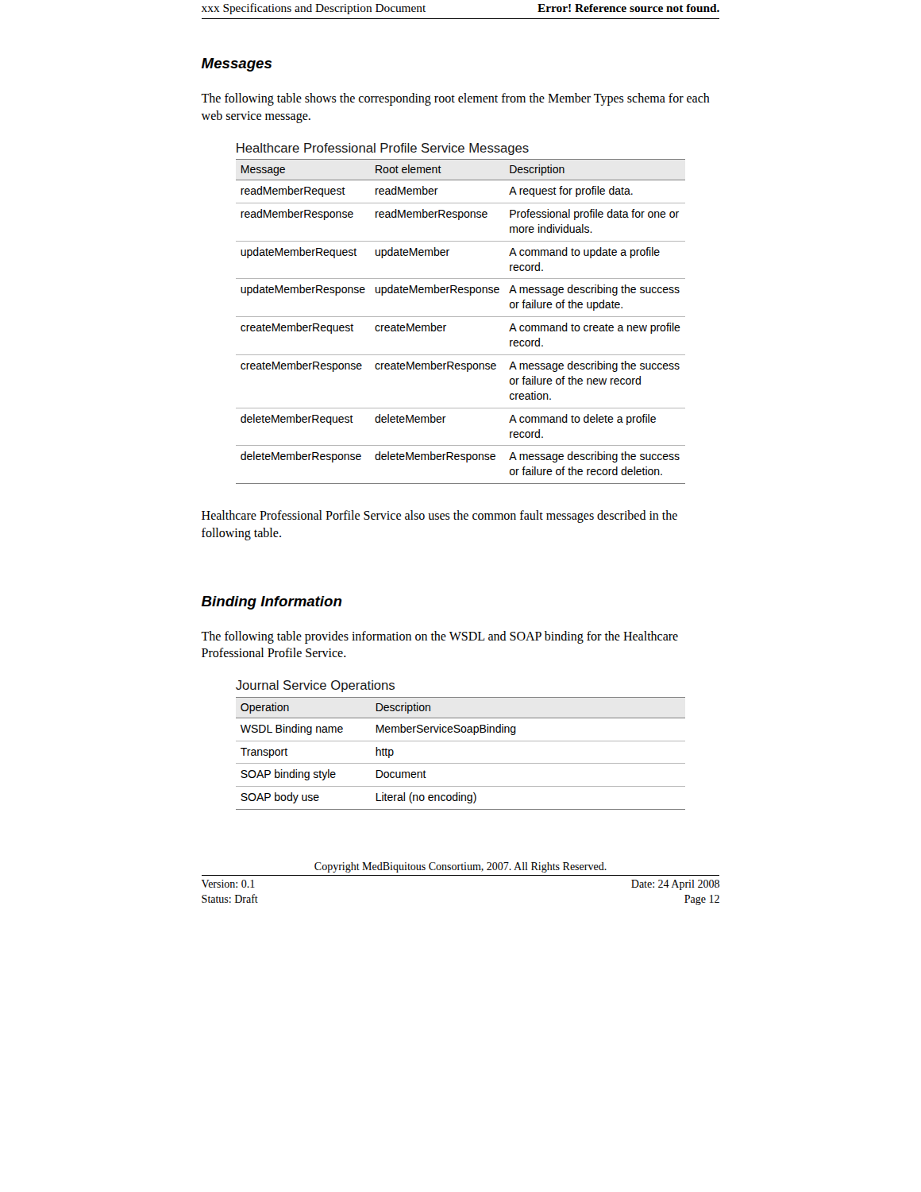xxx Specifications and Description Document
Error! Reference source not found.
Messages
The following table shows the corresponding root element from the Member Types schema for each web service message.
Healthcare Professional Profile Service Messages
| Message | Root element | Description |
| --- | --- | --- |
| readMemberRequest | readMember | A request for profile data. |
| readMemberResponse | readMemberResponse | Professional profile data for one or more individuals. |
| updateMemberRequest | updateMember | A command to update a profile record. |
| updateMemberResponse | updateMemberResponse | A message describing the success or failure of the update. |
| createMemberRequest | createMember | A command to create a new profile record. |
| createMemberResponse | createMemberResponse | A message describing the success or failure of the new record creation. |
| deleteMemberRequest | deleteMember | A command to delete a profile record. |
| deleteMemberResponse | deleteMemberResponse | A message describing the success or failure of the record deletion. |
Healthcare Professional Porfile Service also uses the common fault messages described in the following table.
Binding Information
The following table provides information on the WSDL and SOAP binding for the Healthcare Professional Profile Service.
Journal Service Operations
| Operation | Description |
| --- | --- |
| WSDL Binding name | MemberServiceSoapBinding |
| Transport | http |
| SOAP binding style | Document |
| SOAP body use | Literal (no encoding) |
Copyright MedBiquitous Consortium, 2007. All Rights Reserved.
Version: 0.1 Status: Draft
Date: 24 April 2008 Page 12